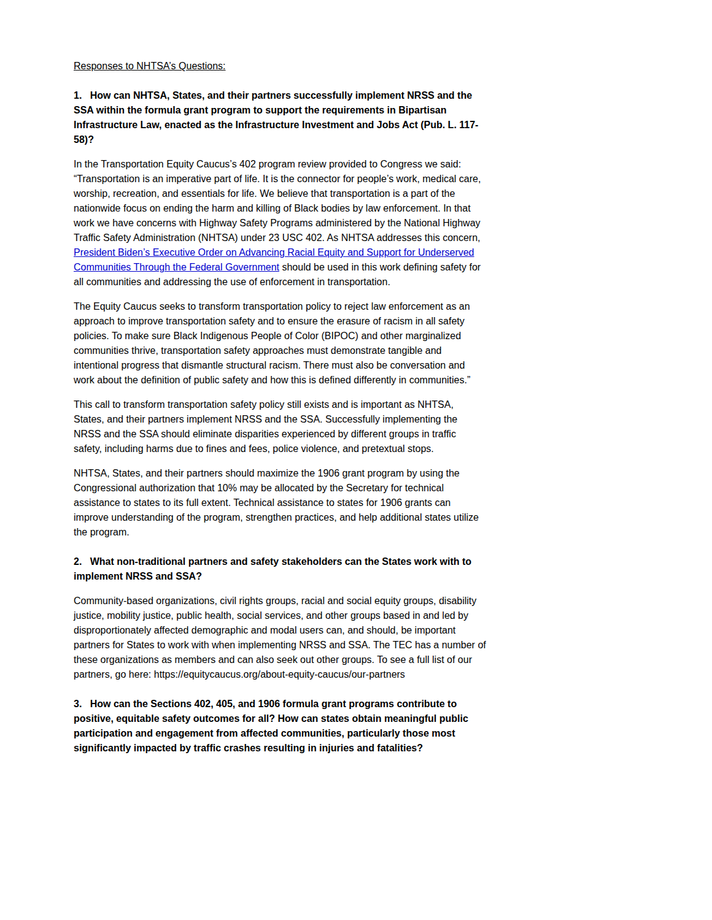Responses to NHTSA’s Questions:
1. How can NHTSA, States, and their partners successfully implement NRSS and the SSA within the formula grant program to support the requirements in Bipartisan Infrastructure Law, enacted as the Infrastructure Investment and Jobs Act (Pub. L. 117-58)?
In the Transportation Equity Caucus’s 402 program review provided to Congress we said: “Transportation is an imperative part of life. It is the connector for people’s work, medical care, worship, recreation, and essentials for life. We believe that transportation is a part of the nationwide focus on ending the harm and killing of Black bodies by law enforcement. In that work we have concerns with Highway Safety Programs administered by the National Highway Traffic Safety Administration (NHTSA) under 23 USC 402. As NHTSA addresses this concern, President Biden’s Executive Order on Advancing Racial Equity and Support for Underserved Communities Through the Federal Government should be used in this work defining safety for all communities and addressing the use of enforcement in transportation.
The Equity Caucus seeks to transform transportation policy to reject law enforcement as an approach to improve transportation safety and to ensure the erasure of racism in all safety policies. To make sure Black Indigenous People of Color (BIPOC) and other marginalized communities thrive, transportation safety approaches must demonstrate tangible and intentional progress that dismantle structural racism. There must also be conversation and work about the definition of public safety and how this is defined differently in communities.”
This call to transform transportation safety policy still exists and is important as NHTSA, States, and their partners implement NRSS and the SSA. Successfully implementing the NRSS and the SSA should eliminate disparities experienced by different groups in traffic safety, including harms due to fines and fees, police violence, and pretextual stops.
NHTSA, States, and their partners should maximize the 1906 grant program by using the Congressional authorization that 10% may be allocated by the Secretary for technical assistance to states to its full extent. Technical assistance to states for 1906 grants can improve understanding of the program, strengthen practices, and help additional states utilize the program.
2. What non-traditional partners and safety stakeholders can the States work with to implement NRSS and SSA?
Community-based organizations, civil rights groups, racial and social equity groups, disability justice, mobility justice, public health, social services, and other groups based in and led by disproportionately affected demographic and modal users can, and should, be important partners for States to work with when implementing NRSS and SSA. The TEC has a number of these organizations as members and can also seek out other groups. To see a full list of our partners, go here: https://equitycaucus.org/about-equity-caucus/our-partners
3. How can the Sections 402, 405, and 1906 formula grant programs contribute to positive, equitable safety outcomes for all? How can states obtain meaningful public participation and engagement from affected communities, particularly those most significantly impacted by traffic crashes resulting in injuries and fatalities?